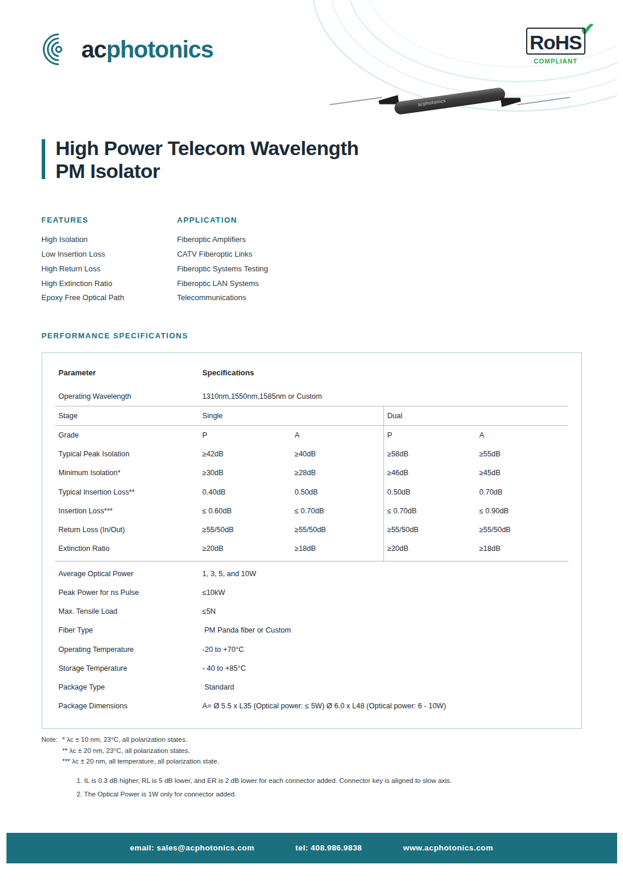acphotonics
✔ RoHS
COMPLIANT
High Power Telecom Wavelength
PM Isolator
Features
High Isolation
Low Insertion Loss
High Return Loss
High Extinction Ratio
Epoxy Free Optical Path
Application
Fiberoptic Amplifiers
CATV Fiberoptic Links
Fiberoptic Systems Testing
Fiberoptic LAN Systems
Telecommunications
Performance Specifications
| Parameter | Specifications |
| --- | --- |
| Operating Wavelength | 1310nm,1550nm,1585nm or Custom |
| Stage | Single | Dual |
| Grade | P | A | P | A |
| Typical Peak Isolation | ≥42dB | ≥40dB | ≥58dB | ≥55dB |
| Minimum Isolation* | ≥30dB | ≥28dB | ≥46dB | ≥45dB |
| Typical Insertion Loss** | 0.40dB | 0.50dB | 0.50dB | 0.70dB |
| Insertion Loss*** | ≤ 0.60dB | ≤ 0.70dB | ≤ 0.70dB | ≤ 0.90dB |
| Return Loss (In/Out) | ≥55/50dB | ≥55/50dB | ≥55/50dB | ≥55/50dB |
| Extinction Ratio | ≥20dB | ≥18dB | ≥20dB | ≥18dB |
| Average Optical Power | 1, 3, 5, and 10W |
| Peak Power for ns Pulse | ≤10kW |
| Max. Tensile Load | ≤5N |
| Fiber Type | PM Panda fiber or Custom |
| Operating Temperature | -20 to +70°C |
| Storage Temperature | - 40 to +85°C |
| Package Type | Standard |
| Package Dimensions | A= Ø 5.5 x L35 (Optical power: ≤ 5W) Ø 6.0 x L48 (Optical power: 6 - 10W) |
Note:
* λc ± 10 nm, 23°C, all polarization states.
** λc ± 20 nm, 23°C, all polarization states.
*** λc ± 20 nm, all temperature, all polarization state.
IL is 0.3 dB higher, RL is 5 dB lower, and ER is 2 dB lower for each connector added. Connector key is aligned to slow axis.
The Optical Power is 1W only for connector added.
email: sales@acphotonics.com
tel: 408.986.9838
www.acphotonics.com